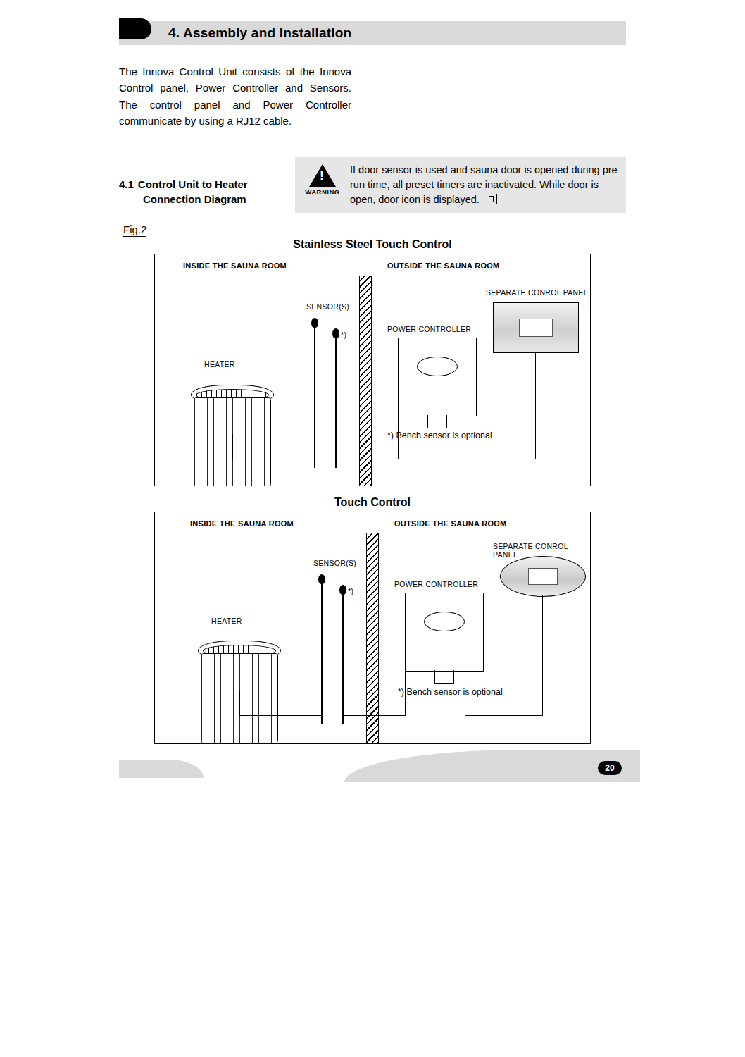4. Assembly and Installation
The Innova Control Unit consists of the Innova Control panel, Power Controller and Sensors. The control panel and Power Controller communicate by using a RJ12 cable.
4.1 Control Unit to Heater Connection Diagram
WARNING
If door sensor is used and sauna door is opened during pre run time, all preset timers are inactivated. While door is open, door icon is displayed.
Fig.2
Stainless Steel Touch Control
INSIDE THE SAUNA ROOM
OUTSIDE THE SAUNA ROOM
SEPARATE CONROL PANEL
POWER CONTROLLER
SENSOR(S)
HEATER
*)
*) Bench sensor is optional
Touch Control
INSIDE THE SAUNA ROOM
OUTSIDE THE SAUNA ROOM
SEPARATE CONROL PANEL
POWER CONTROLLER
SENSOR(S)
HEATER
*)
*) Bench sensor is optional
20